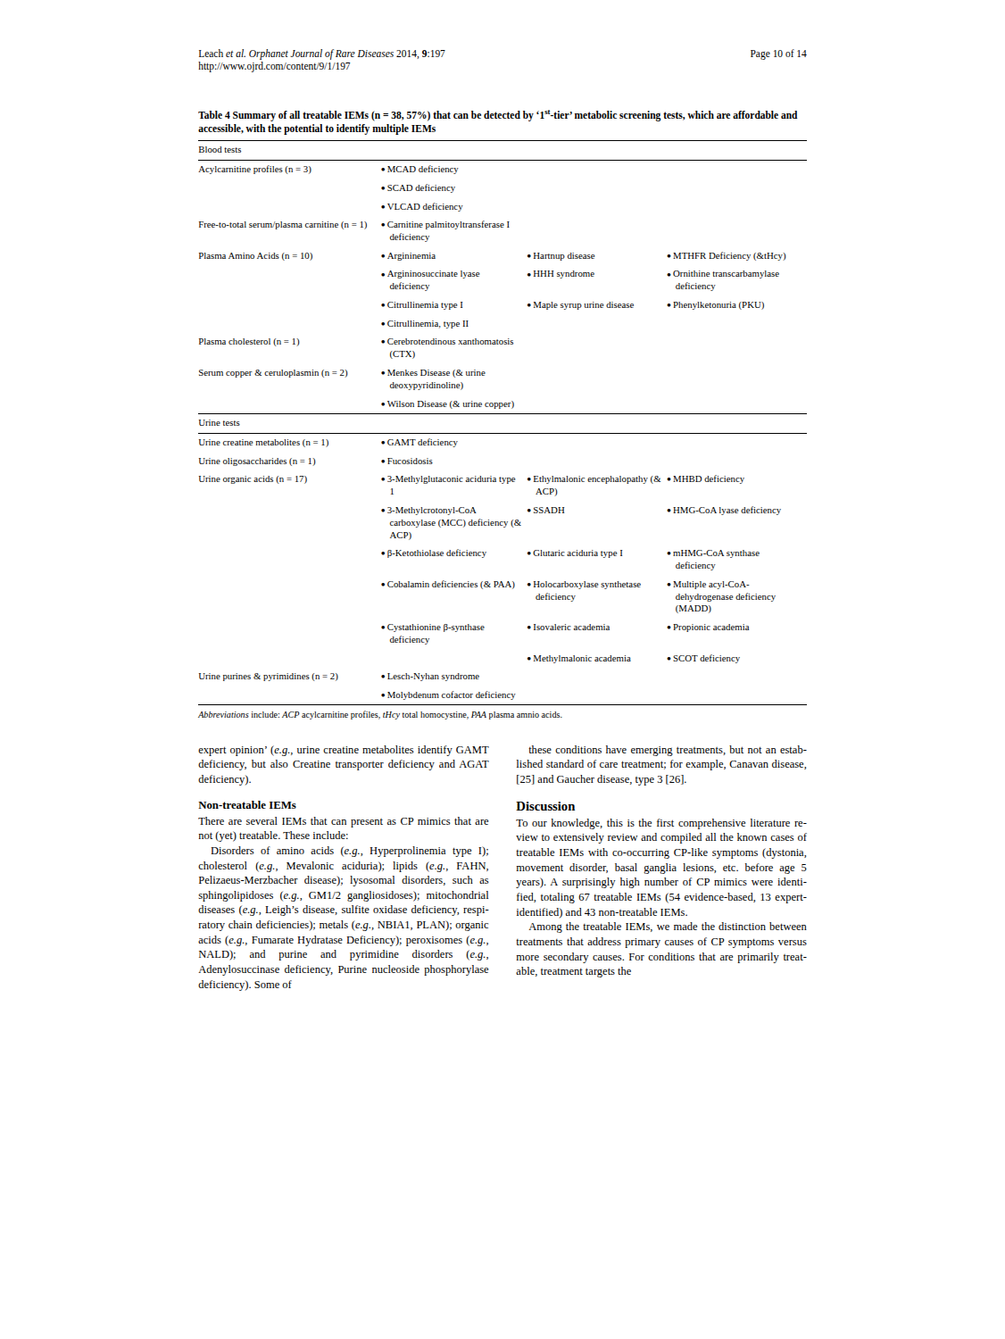Leach et al. Orphanet Journal of Rare Diseases 2014, 9:197
http://www.ojrd.com/content/9/1/197
Page 10 of 14
Table 4 Summary of all treatable IEMs (n = 38, 57%) that can be detected by ‘1st-tier’ metabolic screening tests, which are affordable and accessible, with the potential to identify multiple IEMs
| Blood tests |
| Acylcarnitine profiles (n = 3) | MCAD deficiency | | |
| | SCAD deficiency | | |
| | VLCAD deficiency | | |
| Free-to-total serum/plasma carnitine (n = 1) | Carnitine palmitoyltransferase I deficiency | | |
| Plasma Amino Acids (n = 10) | Argininemia | Hartnup disease | MTHFR Deficiency (&tHcy) |
| | Argininosuccinate lyase deficiency | HHH syndrome | Ornithine transcarbamylase deficiency |
| | Citrullinemia type I | Maple syrup urine disease | Phenylketonuria (PKU) |
| | Citrullinemia, type II | | |
| Plasma cholesterol (n = 1) | Cerebrotendinous xanthomatosis (CTX) | | |
| Serum copper & ceruloplasmin (n = 2) | Menkes Disease (& urine deoxypyridinoline) | | |
| | Wilson Disease (& urine copper) | | |
| Urine tests |
| Urine creatine metabolites (n = 1) | GAMT deficiency | | |
| Urine oligosaccharides (n = 1) | Fucosidosis | | |
| Urine organic acids (n = 17) | 3-Methylglutaconic aciduria type 1 | Ethylmalonic encephalopathy (& ACP) | MHBD deficiency |
| | 3-Methylcrotonyl-CoA carboxylase (MCC) deficiency (& ACP) | SSADH | HMG-CoA lyase deficiency |
| | β-Ketothiolase deficiency | Glutaric aciduria type I | mHMG-CoA synthase deficiency |
| | Cobalamin deficiencies (& PAA) | Holocarboxylase synthetase deficiency | Multiple acyl-CoA-dehydrogenase deficiency (MADD) |
| | Cystathionine β-synthase deficiency | Isovaleric academia | Propionic academia |
| | | Methylmalonic academia | SCOT deficiency |
| Urine purines & pyrimidines (n = 2) | Lesch-Nyhan syndrome | | |
| | Molybdenum cofactor deficiency | | |
| Abbreviations include: ACP acylcarnitine profiles, tHcy total homocystine, PAA plasma amnio acids. |
expert opinion’ (e.g., urine creatine metabolites identify GAMT deficiency, but also Creatine transporter deficiency and AGAT deficiency).
Non-treatable IEMs
There are several IEMs that can present as CP mimics that are not (yet) treatable. These include:
Disorders of amino acids (e.g., Hyperprolinemia type I); cholesterol (e.g., Mevalonic aciduria); lipids (e.g., FAHN, Pelizaeus-Merzbacher disease); lysosomal disorders, such as sphingolipidoses (e.g., GM1/2 gangliosidoses); mitochondrial diseases (e.g., Leigh’s disease, sulfite oxidase deficiency, respiratory chain deficiencies); metals (e.g., NBIA1, PLAN); organic acids (e.g., Fumarate Hydratase Deficiency); peroxisomes (e.g., NALD); and purine and pyrimidine disorders (e.g., Adenylosuccinase deficiency, Purine nucleoside phosphorylase deficiency). Some of
these conditions have emerging treatments, but not an established standard of care treatment; for example, Canavan disease, [25] and Gaucher disease, type 3 [26].
Discussion
To our knowledge, this is the first comprehensive literature review to extensively review and compiled all the known cases of treatable IEMs with co-occurring CP-like symptoms (dystonia, movement disorder, basal ganglia lesions, etc. before age 5 years). A surprisingly high number of CP mimics were identified, totaling 67 treatable IEMs (54 evidence-based, 13 expert-identified) and 43 non-treatable IEMs.
Among the treatable IEMs, we made the distinction between treatments that address primary causes of CP symptoms versus more secondary causes. For conditions that are primarily treatable, treatment targets the